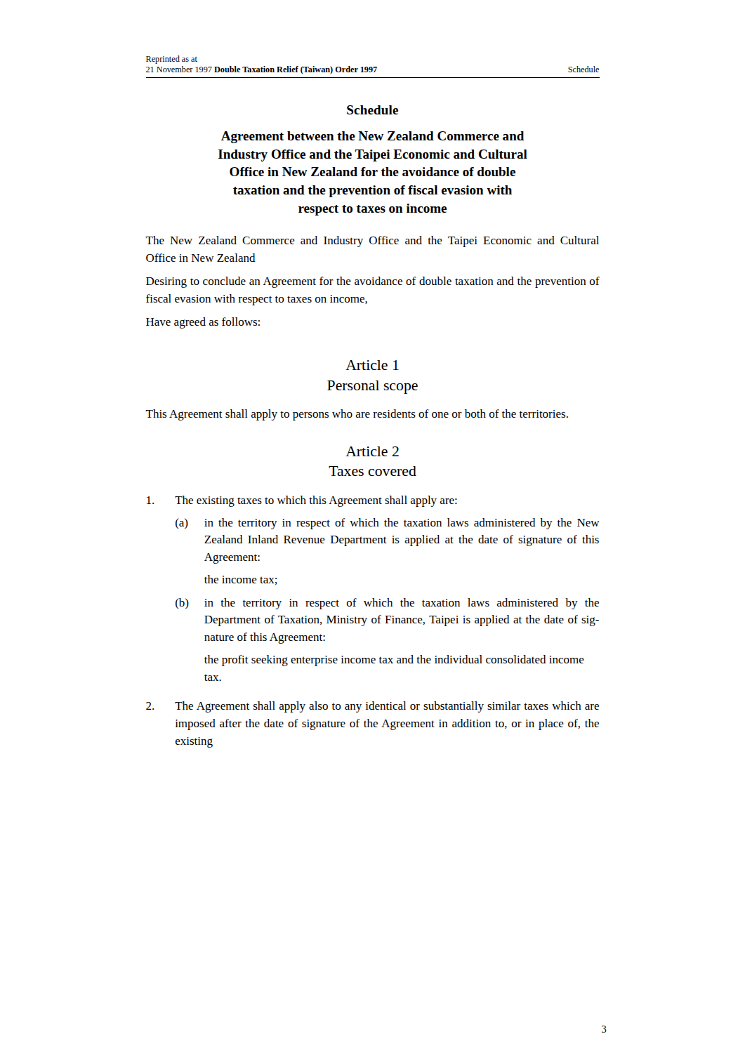Reprinted as at 21 November 1997 Double Taxation Relief (Taiwan) Order 1997
Schedule
Schedule
Agreement between the New Zealand Commerce and Industry Office and the Taipei Economic and Cultural Office in New Zealand for the avoidance of double taxation and the prevention of fiscal evasion with respect to taxes on income
The New Zealand Commerce and Industry Office and the Taipei Economic and Cultural Office in New Zealand
Desiring to conclude an Agreement for the avoidance of double taxation and the prevention of fiscal evasion with respect to taxes on income,
Have agreed as follows:
Article 1
Personal scope
This Agreement shall apply to persons who are residents of one or both of the territories.
Article 2
Taxes covered
1.
The existing taxes to which this Agreement shall apply are:
(a)
in the territory in respect of which the taxation laws administered by the New Zealand Inland Revenue Department is applied at the date of signature of this Agreement:
the income tax;
(b)
in the territory in respect of which the taxation laws administered by the Department of Taxation, Ministry of Finance, Taipei is applied at the date of signature of this Agreement:
the profit seeking enterprise income tax and the individual consolidated income tax.
2.
The Agreement shall apply also to any identical or substantially similar taxes which are imposed after the date of signature of the Agreement in addition to, or in place of, the existing
3